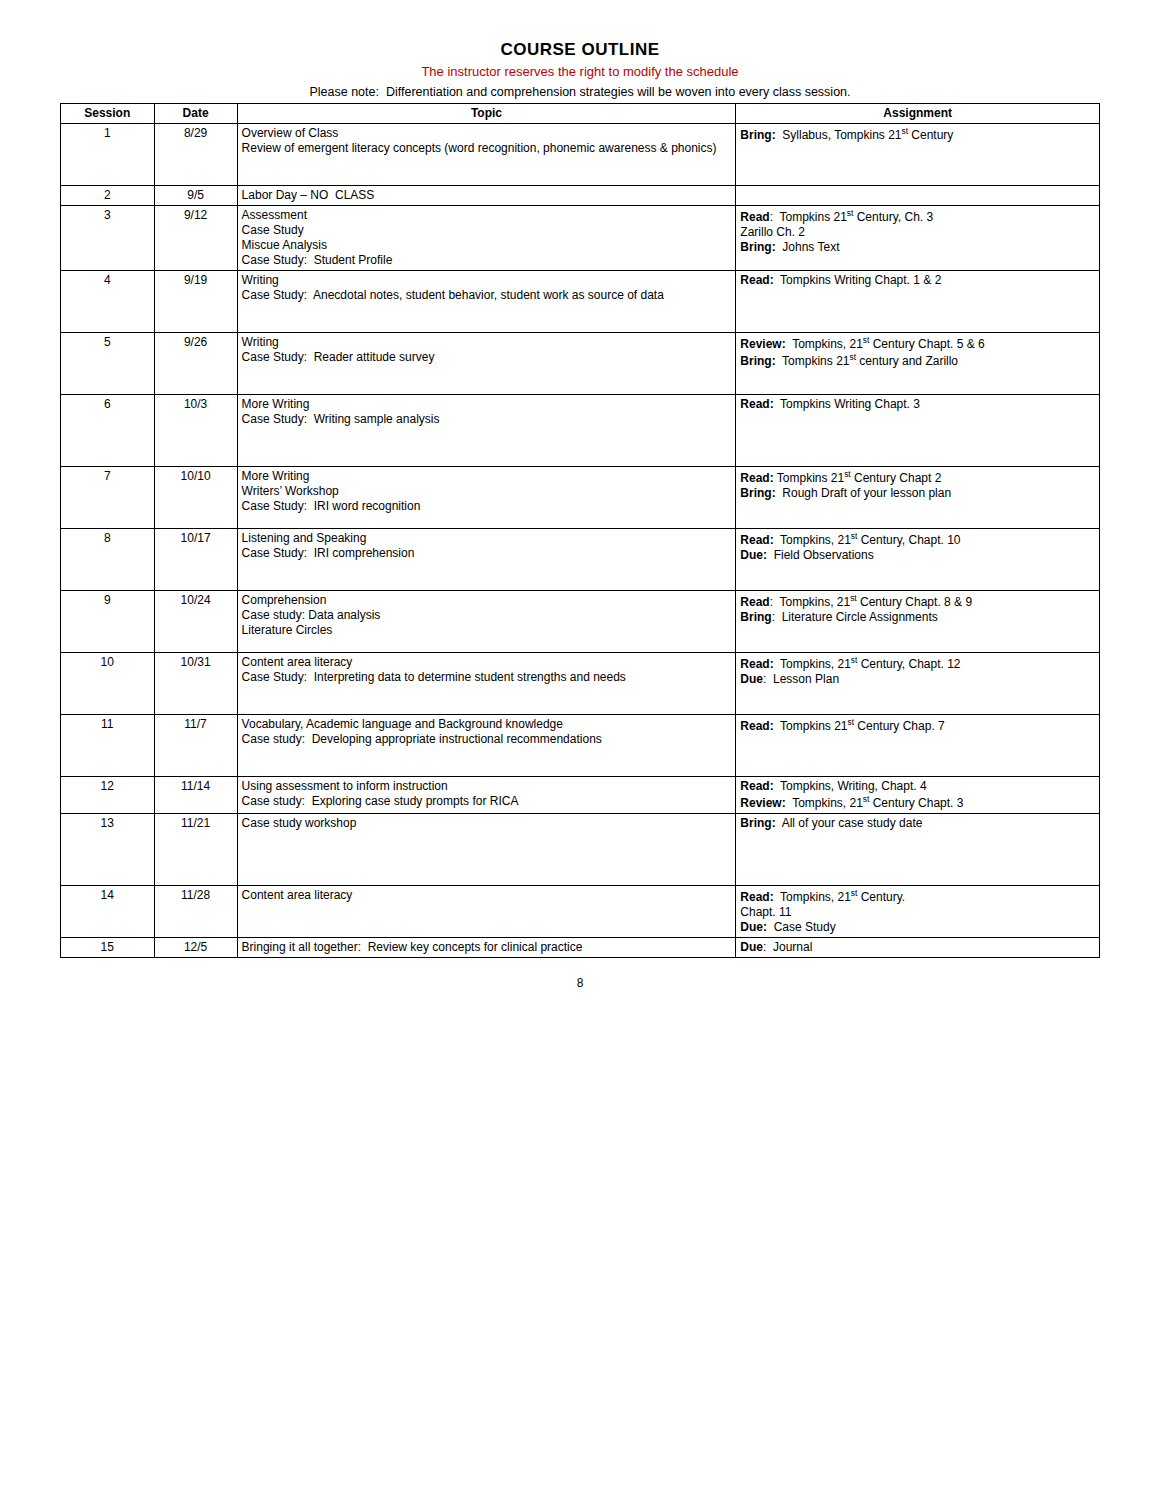COURSE OUTLINE
The instructor reserves the right to modify the schedule
Please note: Differentiation and comprehension strategies will be woven into every class session.
| Session | Date | Topic | Assignment |
| --- | --- | --- | --- |
| 1 | 8/29 | Overview of Class Review of emergent literacy concepts (word recognition, phonemic awareness & phonics) | Bring: Syllabus, Tompkins 21 st Century |
| 2 | 9/5 | Labor Day – NO CLASS | |
| 3 | 9/12 | Assessment Case Study Miscue Analysis Case Study: Student Profile | Read : Tompkins 21 st Century, Ch. 3 Zarillo Ch. 2 Bring: Johns Text |
| 4 | 9/19 | Writing Case Study: Anecdotal notes, student behavior, student work as source of data | Read: Tompkins Writing Chapt. 1 & 2 |
| 5 | 9/26 | Writing Case Study: Reader attitude survey | Review: Tompkins, 21 st Century Chapt. 5 & 6 Bring: Tompkins 21 st century and Zarillo |
| 6 | 10/3 | More Writing Case Study: Writing sample analysis | Read: Tompkins Writing Chapt. 3 |
| 7 | 10/10 | More Writing Writers’ Workshop Case Study: IRI word recognition | Read: Tompkins 21 st Century Chapt 2 Bring: Rough Draft of your lesson plan |
| 8 | 10/17 | Listening and Speaking Case Study: IRI comprehension | Read: Tompkins, 21 st Century, Chapt. 10 Due: Field Observations |
| 9 | 10/24 | Comprehension Case study: Data analysis Literature Circles | Read : Tompkins, 21 st Century Chapt. 8 & 9 Bring : Literature Circle Assignments |
| 10 | 10/31 | Content area literacy Case Study: Interpreting data to determine student strengths and needs | Read: Tompkins, 21 st Century, Chapt. 12 Due : Lesson Plan |
| 11 | 11/7 | Vocabulary, Academic language and Background knowledge Case study: Developing appropriate instructional recommendations | Read: Tompkins 21 st Century Chap. 7 |
| 12 | 11/14 | Using assessment to inform instruction Case study: Exploring case study prompts for RICA | Read: Tompkins, Writing, Chapt. 4 Review: Tompkins, 21 st Century Chapt. 3 |
| 13 | 11/21 | Case study workshop | Bring: All of your case study date |
| 14 | 11/28 | Content area literacy | Read: Tompkins, 21 st Century. Chapt. 11 Due: Case Study |
| 15 | 12/5 | Bringing it all together: Review key concepts for clinical practice | Due : Journal |
8